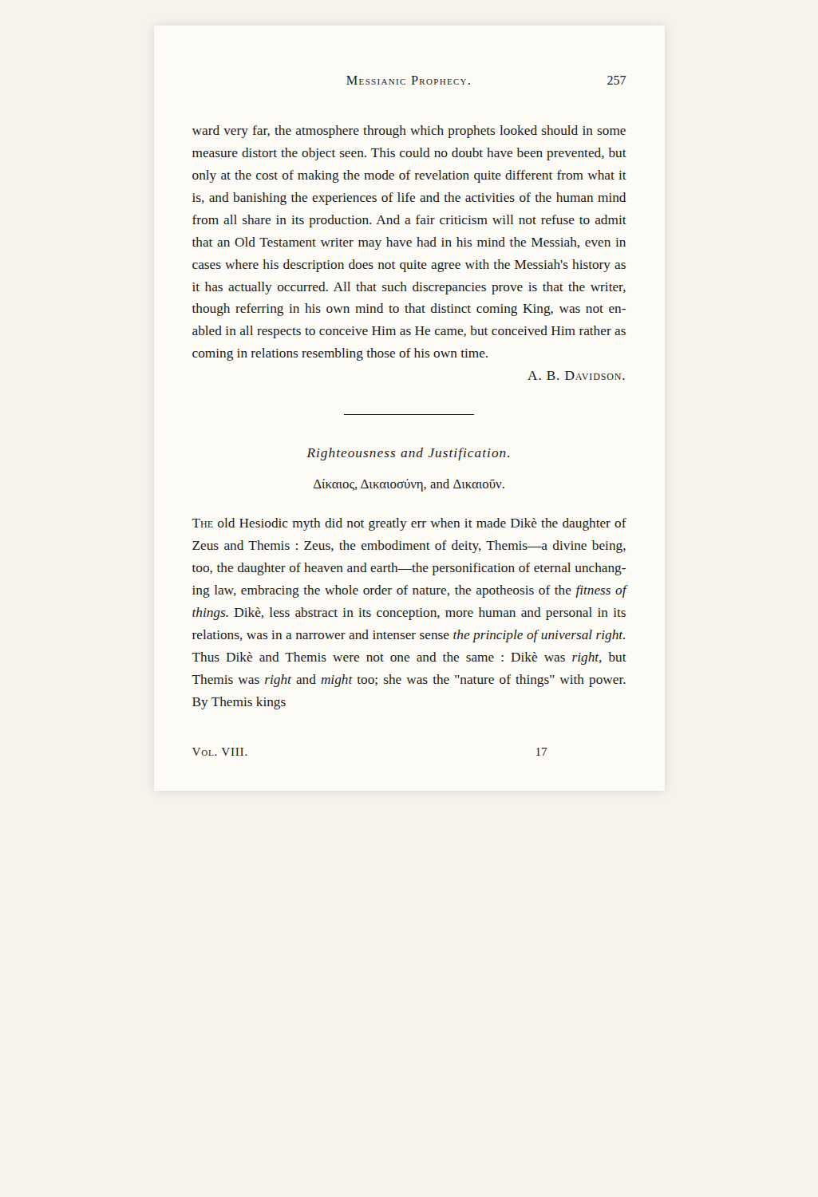Messianic Prophecy.257
ward very far, the atmosphere through which prophets looked should in some measure distort the object seen. This could no doubt have been prevented, but only at the cost of making the mode of revelation quite different from what it is, and banishing the experiences of life and the activities of the human mind from all share in its production. And a fair criticism will not refuse to admit that an Old Testament writer may have had in his mind the Messiah, even in cases where his description does not quite agree with the Messiah's history as it has actually occurred. All that such discrepancies prove is that the writer, though referring in his own mind to that distinct coming King, was not enabled in all respects to conceive Him as He came, but conceived Him rather as coming in relations resembling those of his own time.
A. B. Davidson.
Righteousness and Justification.
Δίκαιος, Δικαιοσύνη, and Δικαιοῦν.
The old Hesiodic myth did not greatly err when it made Dikè the daughter of Zeus and Themis : Zeus, the embodiment of deity, Themis—a divine being, too, the daughter of heaven and earth—the personification of eternal unchanging law, embracing the whole order of nature, the apotheosis of the fitness of things. Dikè, less abstract in its conception, more human and personal in its relations, was in a narrower and intenser sense the principle of universal right. Thus Dikè and Themis were not one and the same : Dikè was right, but Themis was right and might too; she was the "nature of things" with power. By Themis kings
Vol. VIII. 17